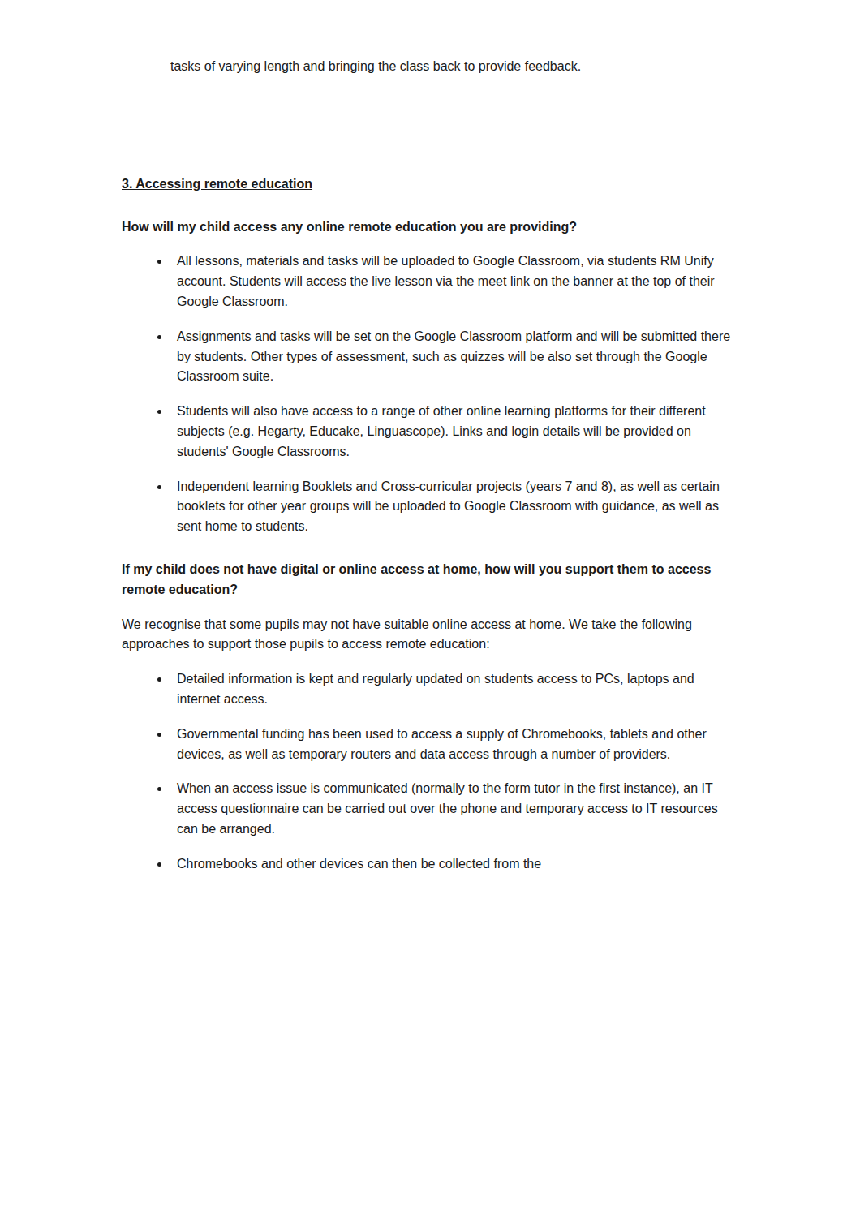tasks of varying length and bringing the class back to provide feedback.
3. Accessing remote education
How will my child access any online remote education you are providing?
All lessons, materials and tasks will be uploaded to Google Classroom, via students RM Unify account. Students will access the live lesson via the meet link on the banner at the top of their Google Classroom.
Assignments and tasks will be set on the Google Classroom platform and will be submitted there by students. Other types of assessment, such as quizzes will be also set through the Google Classroom suite.
Students will also have access to a range of other online learning platforms for their different subjects (e.g. Hegarty, Educake, Linguascope). Links and login details will be provided on students' Google Classrooms.
Independent learning Booklets and Cross-curricular projects (years 7 and 8), as well as certain booklets for other year groups will be uploaded to Google Classroom with guidance, as well as sent home to students.
If my child does not have digital or online access at home, how will you support them to access remote education?
We recognise that some pupils may not have suitable online access at home. We take the following approaches to support those pupils to access remote education:
Detailed information is kept and regularly updated on students access to PCs, laptops and internet access.
Governmental funding has been used to access a supply of Chromebooks, tablets and other devices, as well as temporary routers and data access through a number of providers.
When an access issue is communicated (normally to the form tutor in the first instance), an IT access questionnaire can be carried out over the phone and temporary access to IT resources can be arranged.
Chromebooks and other devices can then be collected from the